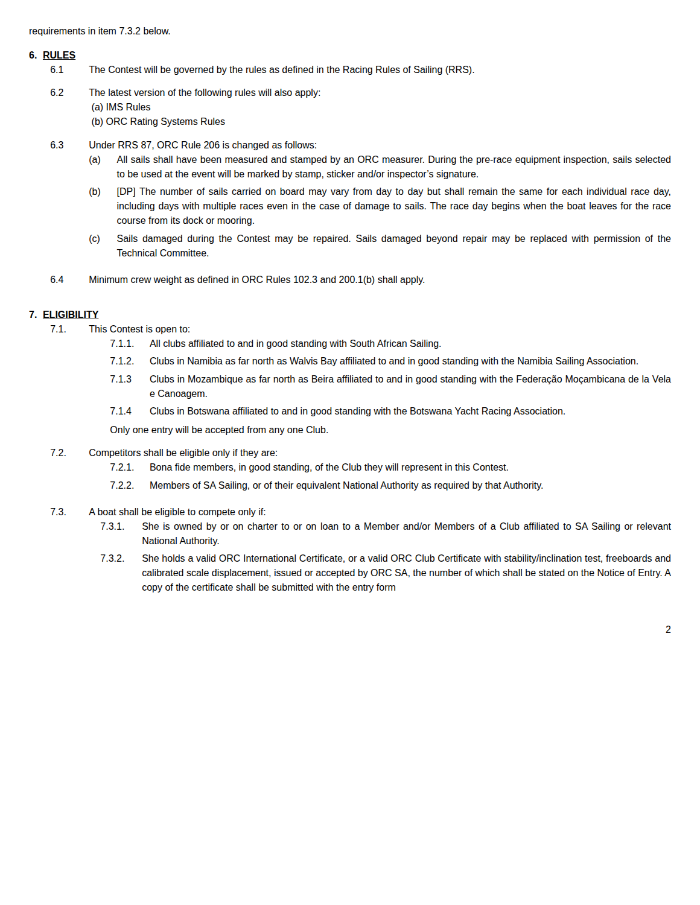requirements in item 7.3.2 below.
6.
RULES
6.1 The Contest will be governed by the rules as defined in the Racing Rules of Sailing (RRS).
6.2 The latest version of the following rules will also apply:
(a) IMS Rules
(b) ORC Rating Systems Rules
6.3 Under RRS 87, ORC Rule 206 is changed as follows:
(a) All sails shall have been measured and stamped by an ORC measurer. During the pre-race equipment inspection, sails selected to be used at the event will be marked by stamp, sticker and/or inspector’s signature.
(b) [DP] The number of sails carried on board may vary from day to day but shall remain the same for each individual race day, including days with multiple races even in the case of damage to sails. The race day begins when the boat leaves for the race course from its dock or mooring.
(c) Sails damaged during the Contest may be repaired. Sails damaged beyond repair may be replaced with permission of the Technical Committee.
6.4 Minimum crew weight as defined in ORC Rules 102.3 and 200.1(b) shall apply.
7.
ELIGIBILITY
7.1. This Contest is open to:
7.1.1. All clubs affiliated to and in good standing with South African Sailing.
7.1.2. Clubs in Namibia as far north as Walvis Bay affiliated to and in good standing with the Namibia Sailing Association.
7.1.3 Clubs in Mozambique as far north as Beira affiliated to and in good standing with the Federação Moçambicana de la Vela e Canoagem.
7.1.4 Clubs in Botswana affiliated to and in good standing with the Botswana Yacht Racing Association.
Only one entry will be accepted from any one Club.
7.2. Competitors shall be eligible only if they are:
7.2.1. Bona fide members, in good standing, of the Club they will represent in this Contest.
7.2.2. Members of SA Sailing, or of their equivalent National Authority as required by that Authority.
7.3. A boat shall be eligible to compete only if:
7.3.1. She is owned by or on charter to or on loan to a Member and/or Members of a Club affiliated to SA Sailing or relevant National Authority.
7.3.2. She holds a valid ORC International Certificate, or a valid ORC Club Certificate with stability/inclination test, freeboards and calibrated scale displacement, issued or accepted by ORC SA, the number of which shall be stated on the Notice of Entry. A copy of the certificate shall be submitted with the entry form
2